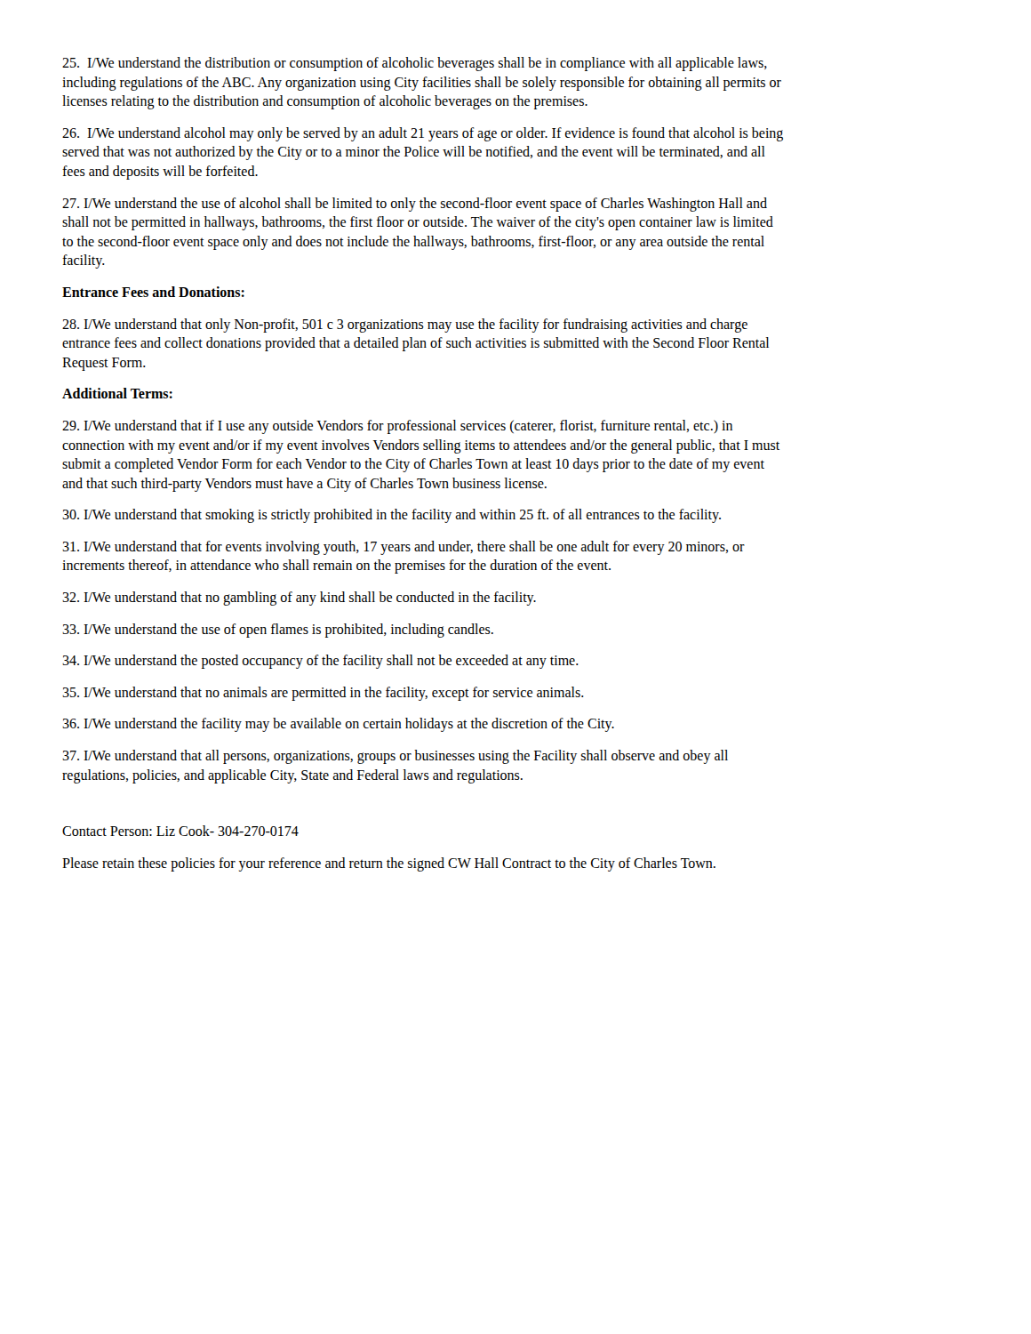25. I/We understand the distribution or consumption of alcoholic beverages shall be in compliance with all applicable laws, including regulations of the ABC. Any organization using City facilities shall be solely responsible for obtaining all permits or licenses relating to the distribution and consumption of alcoholic beverages on the premises.
26. I/We understand alcohol may only be served by an adult 21 years of age or older. If evidence is found that alcohol is being served that was not authorized by the City or to a minor the Police will be notified, and the event will be terminated, and all fees and deposits will be forfeited.
27. I/We understand the use of alcohol shall be limited to only the second-floor event space of Charles Washington Hall and shall not be permitted in hallways, bathrooms, the first floor or outside. The waiver of the city's open container law is limited to the second-floor event space only and does not include the hallways, bathrooms, first-floor, or any area outside the rental facility.
Entrance Fees and Donations:
28. I/We understand that only Non-profit, 501 c 3 organizations may use the facility for fundraising activities and charge entrance fees and collect donations provided that a detailed plan of such activities is submitted with the Second Floor Rental Request Form.
Additional Terms:
29. I/We understand that if I use any outside Vendors for professional services (caterer, florist, furniture rental, etc.) in connection with my event and/or if my event involves Vendors selling items to attendees and/or the general public, that I must submit a completed Vendor Form for each Vendor to the City of Charles Town at least 10 days prior to the date of my event and that such third-party Vendors must have a City of Charles Town business license.
30. I/We understand that smoking is strictly prohibited in the facility and within 25 ft. of all entrances to the facility.
31. I/We understand that for events involving youth, 17 years and under, there shall be one adult for every 20 minors, or increments thereof, in attendance who shall remain on the premises for the duration of the event.
32. I/We understand that no gambling of any kind shall be conducted in the facility.
33. I/We understand the use of open flames is prohibited, including candles.
34. I/We understand the posted occupancy of the facility shall not be exceeded at any time.
35. I/We understand that no animals are permitted in the facility, except for service animals.
36. I/We understand the facility may be available on certain holidays at the discretion of the City.
37. I/We understand that all persons, organizations, groups or businesses using the Facility shall observe and obey all regulations, policies, and applicable City, State and Federal laws and regulations.
Contact Person: Liz Cook- 304-270-0174
Please retain these policies for your reference and return the signed CW Hall Contract to the City of Charles Town.